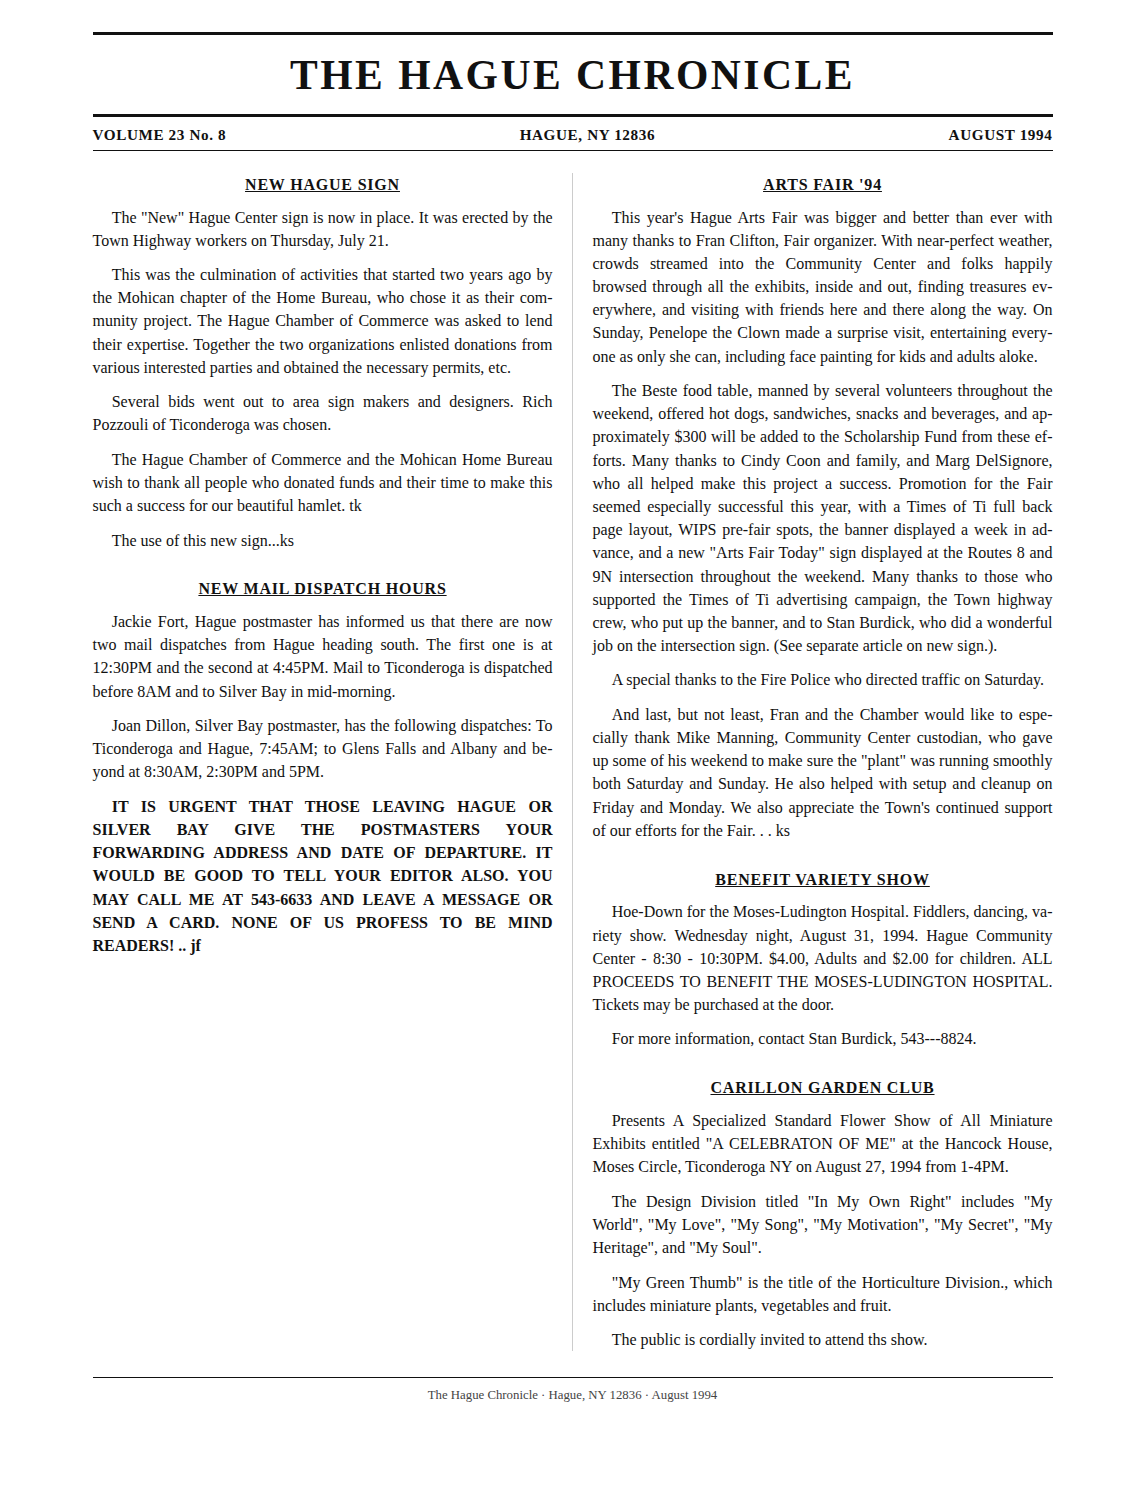The Hague Chronicle
VOLUME 23 No. 8 HAGUE, NY 12836 AUGUST 1994
New Hague Sign
The "New" Hague Center sign is now in place. It was erected by the Town Highway workers on Thursday, July 21.
This was the culmination of activities that started two years ago by the Mohican chapter of the Home Bureau, who chose it as their community project. The Hague Chamber of Commerce was asked to lend their expertise. Together the two organizations enlisted donations from various interested parties and obtained the necessary permits, etc.
Several bids went out to area sign makers and designers. Rich Pozzouli of Ticonderoga was chosen.
The Hague Chamber of Commerce and the Mohican Home Bureau wish to thank all people who donated funds and their time to make this such a success for our beautiful hamlet. tk
The use of this new sign...ks
New Mail Dispatch Hours
Jackie Fort, Hague postmaster has informed us that there are now two mail dispatches from Hague heading south. The first one is at 12:30PM and the second at 4:45PM. Mail to Ticonderoga is dispatched before 8AM and to Silver Bay in mid-morning.
Joan Dillon, Silver Bay postmaster, has the following dispatches: To Ticonderoga and Hague, 7:45AM; to Glens Falls and Albany and beyond at 8:30AM, 2:30PM and 5PM.
IT IS URGENT THAT THOSE LEAVING HAGUE OR SILVER BAY GIVE THE POSTMASTERS YOUR FORWARDING ADDRESS AND DATE OF DEPARTURE. IT WOULD BE GOOD TO TELL YOUR EDITOR ALSO. YOU MAY CALL ME AT 543-6633 AND LEAVE A MESSAGE OR SEND A CARD. NONE OF US PROFESS TO BE MIND READERS! .. jf
Arts Fair '94
This year's Hague Arts Fair was bigger and better than ever with many thanks to Fran Clifton, Fair organizer. With near-perfect weather, crowds streamed into the Community Center and folks happily browsed through all the exhibits, inside and out, finding treasures everywhere, and visiting with friends here and there along the way. On Sunday, Penelope the Clown made a surprise visit, entertaining everyone as only she can, including face painting for kids and adults aloke.
The Beste food table, manned by several volunteers throughout the weekend, offered hot dogs, sandwiches, snacks and beverages, and approximately $300 will be added to the Scholarship Fund from these efforts. Many thanks to Cindy Coon and family, and Marg DelSignore, who all helped make this project a success. Promotion for the Fair seemed especially successful this year, with a Times of Ti full back page layout, WIPS pre-fair spots, the banner displayed a week in advance, and a new "Arts Fair Today" sign displayed at the Routes 8 and 9N intersection throughout the weekend. Many thanks to those who supported the Times of Ti advertising campaign, the Town highway crew, who put up the banner, and to Stan Burdick, who did a wonderful job on the intersection sign. (See separate article on new sign.).
A special thanks to the Fire Police who directed traffic on Saturday.
And last, but not least, Fran and the Chamber would like to especially thank Mike Manning, Community Center custodian, who gave up some of his weekend to make sure the "plant" was running smoothly both Saturday and Sunday. He also helped with setup and cleanup on Friday and Monday. We also appreciate the Town's continued support of our efforts for the Fair. . . ks
Benefit Variety Show
Hoe-Down for the Moses-Ludington Hospital. Fiddlers, dancing, variety show. Wednesday night, August 31, 1994. Hague Community Center - 8:30 - 10:30PM. $4.00, Adults and $2.00 for children. ALL PROCEEDS TO BENEFIT THE MOSES-LUDINGTON HOSPITAL. Tickets may be purchased at the door.
For more information, contact Stan Burdick, 543---8824.
Carillon Garden Club
Presents A Specialized Standard Flower Show of All Miniature Exhibits entitled "A CELEBRATON OF ME" at the Hancock House, Moses Circle, Ticonderoga NY on August 27, 1994 from 1-4PM.
The Design Division titled "In My Own Right" includes "My World", "My Love", "My Song", "My Motivation", "My Secret", "My Heritage", and "My Soul".
"My Green Thumb" is the title of the Horticulture Division., which includes miniature plants, vegetables and fruit.
The public is cordially invited to attend ths show.
The Hague Chronicle · Hague, NY 12836 · August 1994